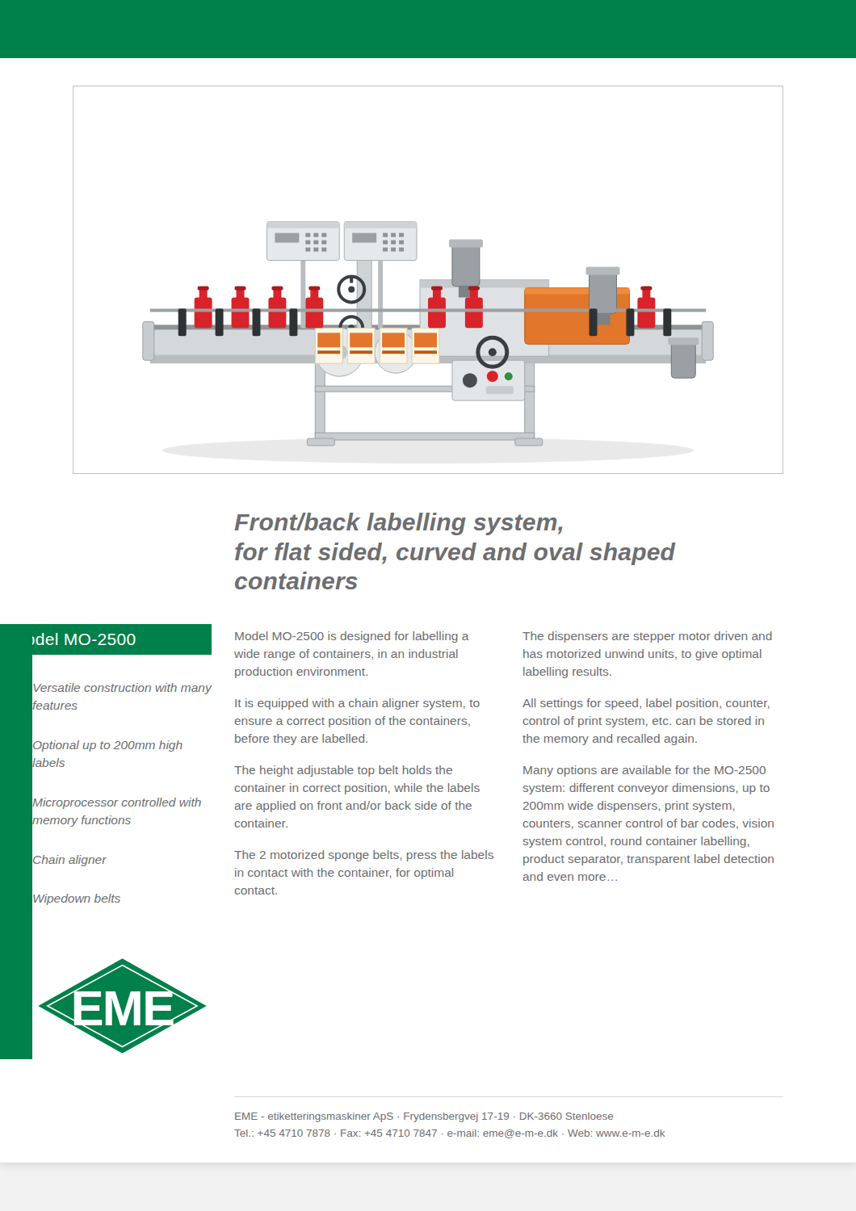Front/back labelling system,
for flat sided, curved and oval shaped containers
Model MO-2500
Versatile construction with many features
Optional up to 200mm high labels
Microprocessor controlled with memory functions
Chain aligner
Wipedown belts
EME
Model MO-2500 is designed for labelling a wide range of containers, in an industrial production environment.
It is equipped with a chain aligner system, to ensure a correct position of the containers, before they are labelled.
The height adjustable top belt holds the container in correct position, while the labels are applied on front and/or back side of the container.
The 2 motorized sponge belts, press the labels in contact with the container, for optimal contact.
The dispensers are stepper motor driven and has motorized unwind units, to give optimal labelling results.
All settings for speed, label position, counter, control of print system, etc. can be stored in the memory and recalled again.
Many options are available for the MO-2500 system: different conveyor dimensions, up to 200mm wide dispensers, print system, counters, scanner control of bar codes, vision system control, round container labelling, product separator, transparent label detection and even more…
EME - etiketteringsmaskiner ApS · Frydensbergvej 17-19 · DK-3660 Stenloese
Tel.: +45 4710 7878 · Fax: +45 4710 7847 · e-mail: eme@e-m-e.dk · Web: www.e-m-e.dk